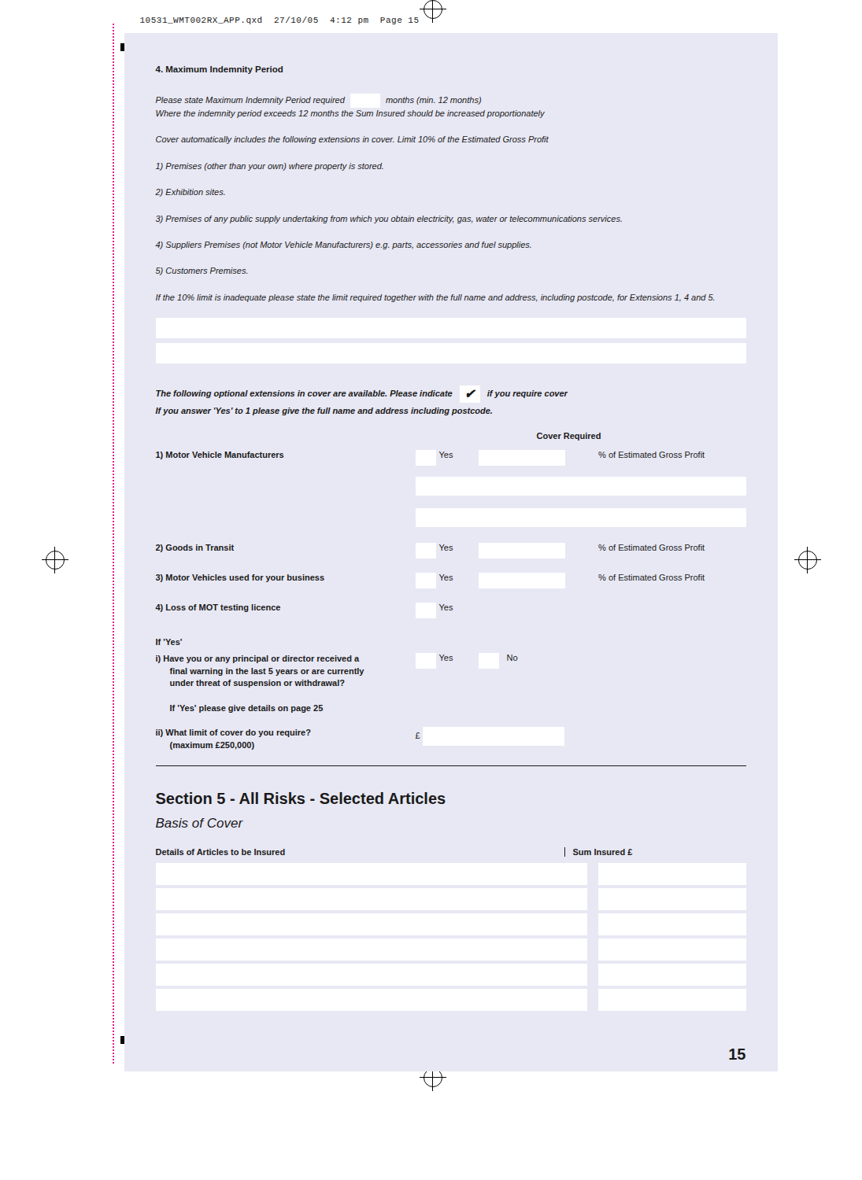10531_WMT002RX_APP.qxd 27/10/05 4:12 pm Page 15
4. Maximum Indemnity Period
Please state Maximum Indemnity Period required months (min. 12 months)
Where the indemnity period exceeds 12 months the Sum Insured should be increased proportionately
Cover automatically includes the following extensions in cover. Limit 10% of the Estimated Gross Profit
1) Premises (other than your own) where property is stored.
2) Exhibition sites.
3) Premises of any public supply undertaking from which you obtain electricity, gas, water or telecommunications services.
4) Suppliers Premises (not Motor Vehicle Manufacturers) e.g. parts, accessories and fuel supplies.
5) Customers Premises.
If the 10% limit is inadequate please state the limit required together with the full name and address, including postcode, for Extensions 1, 4 and 5.
The following optional extensions in cover are available. Please indicate ✔ if you require cover
If you answer 'Yes' to 1 please give the full name and address including postcode.
Cover Required
| 1) Motor Vehicle Manufacturers | | Yes | | % of Estimated Gross Profit |
| 2) Goods in Transit | | Yes | | % of Estimated Gross Profit |
| 3) Motor Vehicles used for your business | | Yes | | % of Estimated Gross Profit |
| 4) Loss of MOT testing licence | | Yes | | |
| If 'Yes' | |
| i) Have you or any principal or director received a final warning in the last 5 years or are currently under threat of suspension or withdrawal? | | Yes | | No |
| If 'Yes' please give details on page 25 | |
| ii) What limit of cover do you require? (maximum £250,000) | £ |
Section 5 - All Risks - Selected Articles
Basis of Cover
Details of Articles to be Insured
Sum Insured £
15